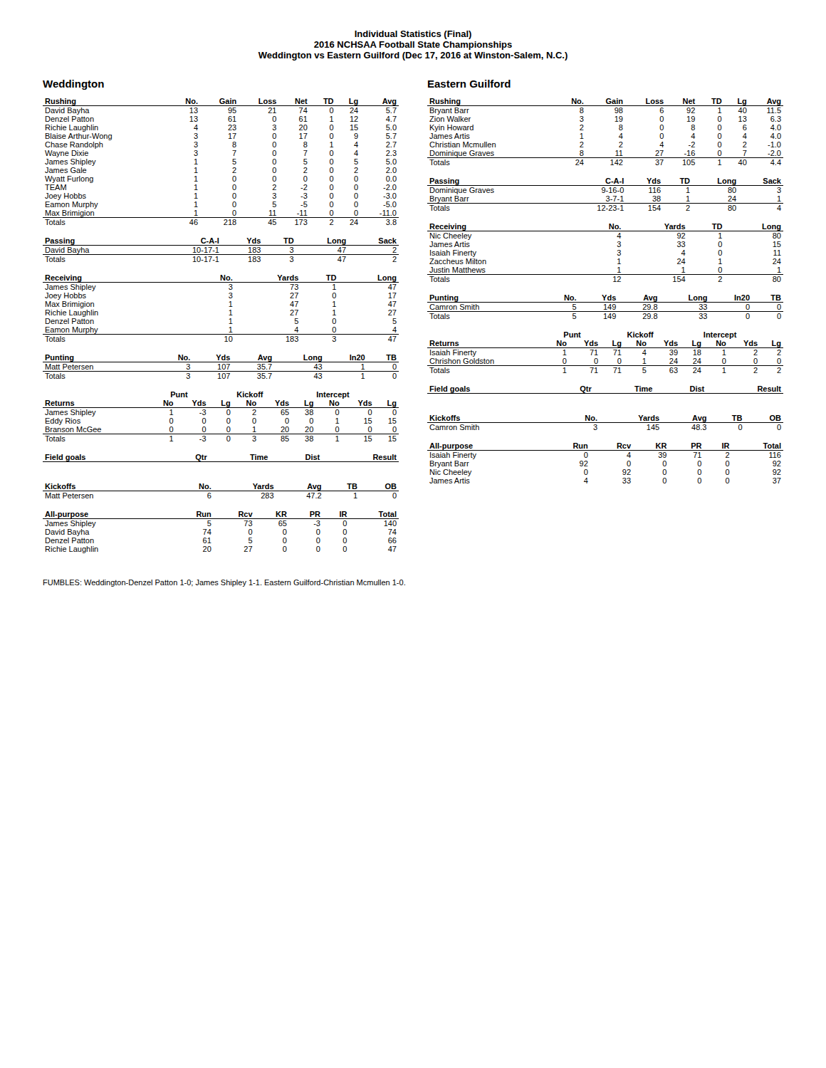Individual Statistics (Final)
2016 NCHSAA Football State Championships
Weddington vs Eastern Guilford (Dec 17, 2016 at Winston-Salem, N.C.)
Weddington
| Rushing | No. | Gain | Loss | Net | TD | Lg | Avg |
| --- | --- | --- | --- | --- | --- | --- | --- |
| David Bayha | 13 | 95 | 21 | 74 | 0 | 24 | 5.7 |
| Denzel Patton | 13 | 61 | 0 | 61 | 1 | 12 | 4.7 |
| Richie Laughlin | 4 | 23 | 3 | 20 | 0 | 15 | 5.0 |
| Blaise Arthur-Wong | 3 | 17 | 0 | 17 | 0 | 9 | 5.7 |
| Chase Randolph | 3 | 8 | 0 | 8 | 1 | 4 | 2.7 |
| Wayne Dixie | 3 | 7 | 0 | 7 | 0 | 4 | 2.3 |
| James Shipley | 1 | 5 | 0 | 5 | 0 | 5 | 5.0 |
| James Gale | 1 | 2 | 0 | 2 | 0 | 2 | 2.0 |
| Wyatt Furlong | 1 | 0 | 0 | 0 | 0 | 0 | 0.0 |
| TEAM | 1 | 0 | 2 | -2 | 0 | 0 | -2.0 |
| Joey Hobbs | 1 | 0 | 3 | -3 | 0 | 0 | -3.0 |
| Eamon Murphy | 1 | 0 | 5 | -5 | 0 | 0 | -5.0 |
| Max Brimigion | 1 | 0 | 11 | -11 | 0 | 0 | -11.0 |
| Totals | 46 | 218 | 45 | 173 | 2 | 24 | 3.8 |
| Passing | C-A-I | Yds | TD | Long | Sack |
| --- | --- | --- | --- | --- | --- |
| David Bayha | 10-17-1 | 183 | 3 | 47 | 2 |
| Totals | 10-17-1 | 183 | 3 | 47 | 2 |
| Receiving | No. | Yards | TD | Long |
| --- | --- | --- | --- | --- |
| James Shipley | 3 | 73 | 1 | 47 |
| Joey Hobbs | 3 | 27 | 0 | 17 |
| Max Brimigion | 1 | 47 | 1 | 47 |
| Richie Laughlin | 1 | 27 | 1 | 27 |
| Denzel Patton | 1 | 5 | 0 | 5 |
| Eamon Murphy | 1 | 4 | 0 | 4 |
| Totals | 10 | 183 | 3 | 47 |
| Punting | No. | Yds | Avg | Long | In20 | TB |
| --- | --- | --- | --- | --- | --- | --- |
| Matt Petersen | 3 | 107 | 35.7 | 43 | 1 | 0 |
| Totals | 3 | 107 | 35.7 | 43 | 1 | 0 |
| | Punt | Kickoff | Intercept |
| --- | --- | --- | --- |
| Returns | No | Yds | Lg | No | Yds | Lg | No | Yds | Lg |
| James Shipley | 1 | -3 | 0 | 2 | 65 | 38 | 0 | 0 | 0 |
| Eddy Rios | 0 | 0 | 0 | 0 | 0 | 0 | 1 | 15 | 15 |
| Branson McGee | 0 | 0 | 0 | 1 | 20 | 20 | 0 | 0 | 0 |
| Totals | 1 | -3 | 0 | 3 | 85 | 38 | 1 | 15 | 15 |
| Field goals | Qtr | Time | Dist | Result |
| --- | --- | --- | --- | --- |
| Kickoffs | No. | Yards | Avg | TB | OB |
| --- | --- | --- | --- | --- | --- |
| Matt Petersen | 6 | 283 | 47.2 | 1 | 0 |
| All-purpose | Run | Rcv | KR | PR | IR | Total |
| --- | --- | --- | --- | --- | --- | --- |
| James Shipley | 5 | 73 | 65 | -3 | 0 | 140 |
| David Bayha | 74 | 0 | 0 | 0 | 0 | 74 |
| Denzel Patton | 61 | 5 | 0 | 0 | 0 | 66 |
| Richie Laughlin | 20 | 27 | 0 | 0 | 0 | 47 |
Eastern Guilford
| Rushing | No. | Gain | Loss | Net | TD | Lg | Avg |
| --- | --- | --- | --- | --- | --- | --- | --- |
| Bryant Barr | 8 | 98 | 6 | 92 | 1 | 40 | 11.5 |
| Zion Walker | 3 | 19 | 0 | 19 | 0 | 13 | 6.3 |
| Kyin Howard | 2 | 8 | 0 | 8 | 0 | 6 | 4.0 |
| James Artis | 1 | 4 | 0 | 4 | 0 | 4 | 4.0 |
| Christian Mcmullen | 2 | 2 | 4 | -2 | 0 | 2 | -1.0 |
| Dominique Graves | 8 | 11 | 27 | -16 | 0 | 7 | -2.0 |
| Totals | 24 | 142 | 37 | 105 | 1 | 40 | 4.4 |
| Passing | C-A-I | Yds | TD | Long | Sack |
| --- | --- | --- | --- | --- | --- |
| Dominique Graves | 9-16-0 | 116 | 1 | 80 | 3 |
| Bryant Barr | 3-7-1 | 38 | 1 | 24 | 1 |
| Totals | 12-23-1 | 154 | 2 | 80 | 4 |
| Receiving | No. | Yards | TD | Long |
| --- | --- | --- | --- | --- |
| Nic Cheeley | 4 | 92 | 1 | 80 |
| James Artis | 3 | 33 | 0 | 15 |
| Isaiah Finerty | 3 | 4 | 0 | 11 |
| Zaccheus Milton | 1 | 24 | 1 | 24 |
| Justin Matthews | 1 | 1 | 0 | 1 |
| Totals | 12 | 154 | 2 | 80 |
| Punting | No. | Yds | Avg | Long | In20 | TB |
| --- | --- | --- | --- | --- | --- | --- |
| Camron Smith | 5 | 149 | 29.8 | 33 | 0 | 0 |
| Totals | 5 | 149 | 29.8 | 33 | 0 | 0 |
| | Punt | Kickoff | Intercept |
| --- | --- | --- | --- |
| Returns | No | Yds | Lg | No | Yds | Lg | No | Yds | Lg |
| Isaiah Finerty | 1 | 71 | 71 | 4 | 39 | 18 | 1 | 2 | 2 |
| Chrishon Goldston | 0 | 0 | 0 | 1 | 24 | 24 | 0 | 0 | 0 |
| Totals | 1 | 71 | 71 | 5 | 63 | 24 | 1 | 2 | 2 |
| Field goals | Qtr | Time | Dist | Result |
| --- | --- | --- | --- | --- |
| Kickoffs | No. | Yards | Avg | TB | OB |
| --- | --- | --- | --- | --- | --- |
| Camron Smith | 3 | 145 | 48.3 | 0 | 0 |
| All-purpose | Run | Rcv | KR | PR | IR | Total |
| --- | --- | --- | --- | --- | --- | --- |
| Isaiah Finerty | 0 | 4 | 39 | 71 | 2 | 116 |
| Bryant Barr | 92 | 0 | 0 | 0 | 0 | 92 |
| Nic Cheeley | 0 | 92 | 0 | 0 | 0 | 92 |
| James Artis | 4 | 33 | 0 | 0 | 0 | 37 |
FUMBLES: Weddington-Denzel Patton 1-0; James Shipley 1-1. Eastern Guilford-Christian Mcmullen 1-0.